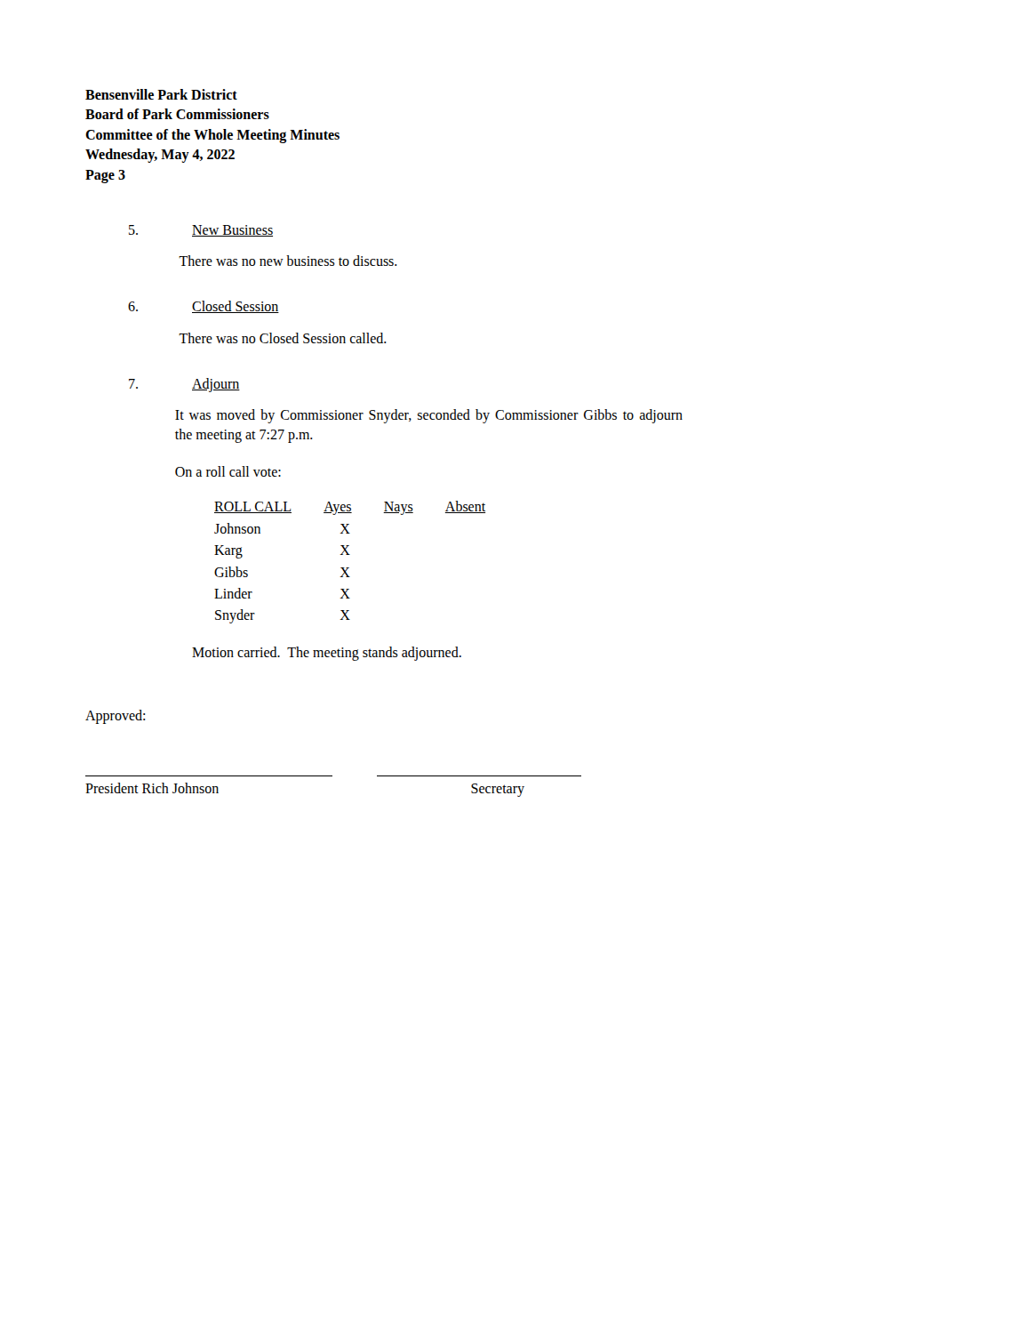Bensenville Park District
Board of Park Commissioners
Committee of the Whole Meeting Minutes
Wednesday, May 4, 2022
Page 3
5. New Business
There was no new business to discuss.
6. Closed Session
There was no Closed Session called.
7. Adjourn
It was moved by Commissioner Snyder, seconded by Commissioner Gibbs to adjourn the meeting at 7:27 p.m.
On a roll call vote:
| ROLL CALL | Ayes | Nays | Absent |
| --- | --- | --- | --- |
| Johnson | X | | |
| Karg | X | | |
| Gibbs | X | | |
| Linder | X | | |
| Snyder | X | | |
Motion carried. The meeting stands adjourned.
Approved:
President Rich Johnson
Secretary